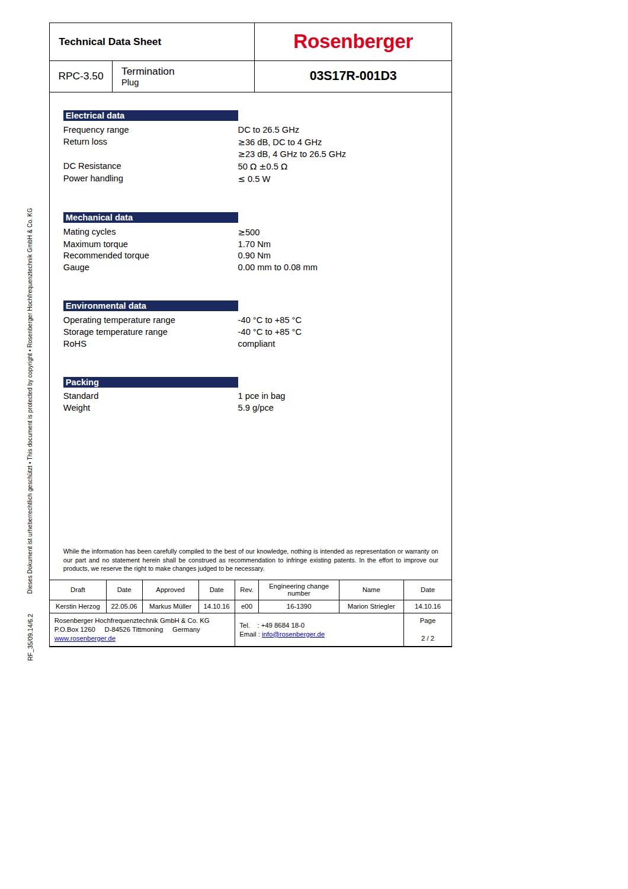Dieses Dokument ist urheberrechtlich geschützt • This document is protected by copyright • Rosenberger Hochfrequenztechnik GmbH & Co. KG
RF_35/09.14/6.2
Technical Data Sheet
Rosenberger
RPC-3.50
Termination Plug
03S17R-001D3
Electrical data
Frequency range
DC to 26.5 GHz
Return loss
≥36 dB, DC to 4 GHz
≥23 dB, 4 GHz to 26.5 GHz
DC Resistance
50 Ω ±0.5 Ω
Power handling
≤ 0.5 W
Mechanical data
Mating cycles
≥500
Maximum torque
1.70 Nm
Recommended torque
0.90 Nm
Gauge
0.00 mm to 0.08 mm
Environmental data
Operating temperature range
-40 °C to +85 °C
Storage temperature range
-40 °C to +85 °C
RoHS
compliant
Packing
Standard
1 pce in bag
Weight
5.9 g/pce
While the information has been carefully compiled to the best of our knowledge, nothing is intended as representation or warranty on our part and no statement herein shall be construed as recommendation to infringe existing patents. In the effort to improve our products, we reserve the right to make changes judged to be necessary.
| Draft | Date | Approved | Date | Rev. | Engineering change number | Name | Date |
| --- | --- | --- | --- | --- | --- | --- | --- |
| Kerstin Herzog | 22.05.06 | Markus Müller | 14.10.16 | e00 | 16-1390 | Marion Striegler | 14.10.16 |
| Rosenberger Hochfrequenztechnik GmbH & Co. KG P.O.Box 1260 D-84526 Tittmoning Germany www.rosenberger.de | Tel. : +49 8684 18-0 Email : info@rosenberger.de | Page 2 / 2 |